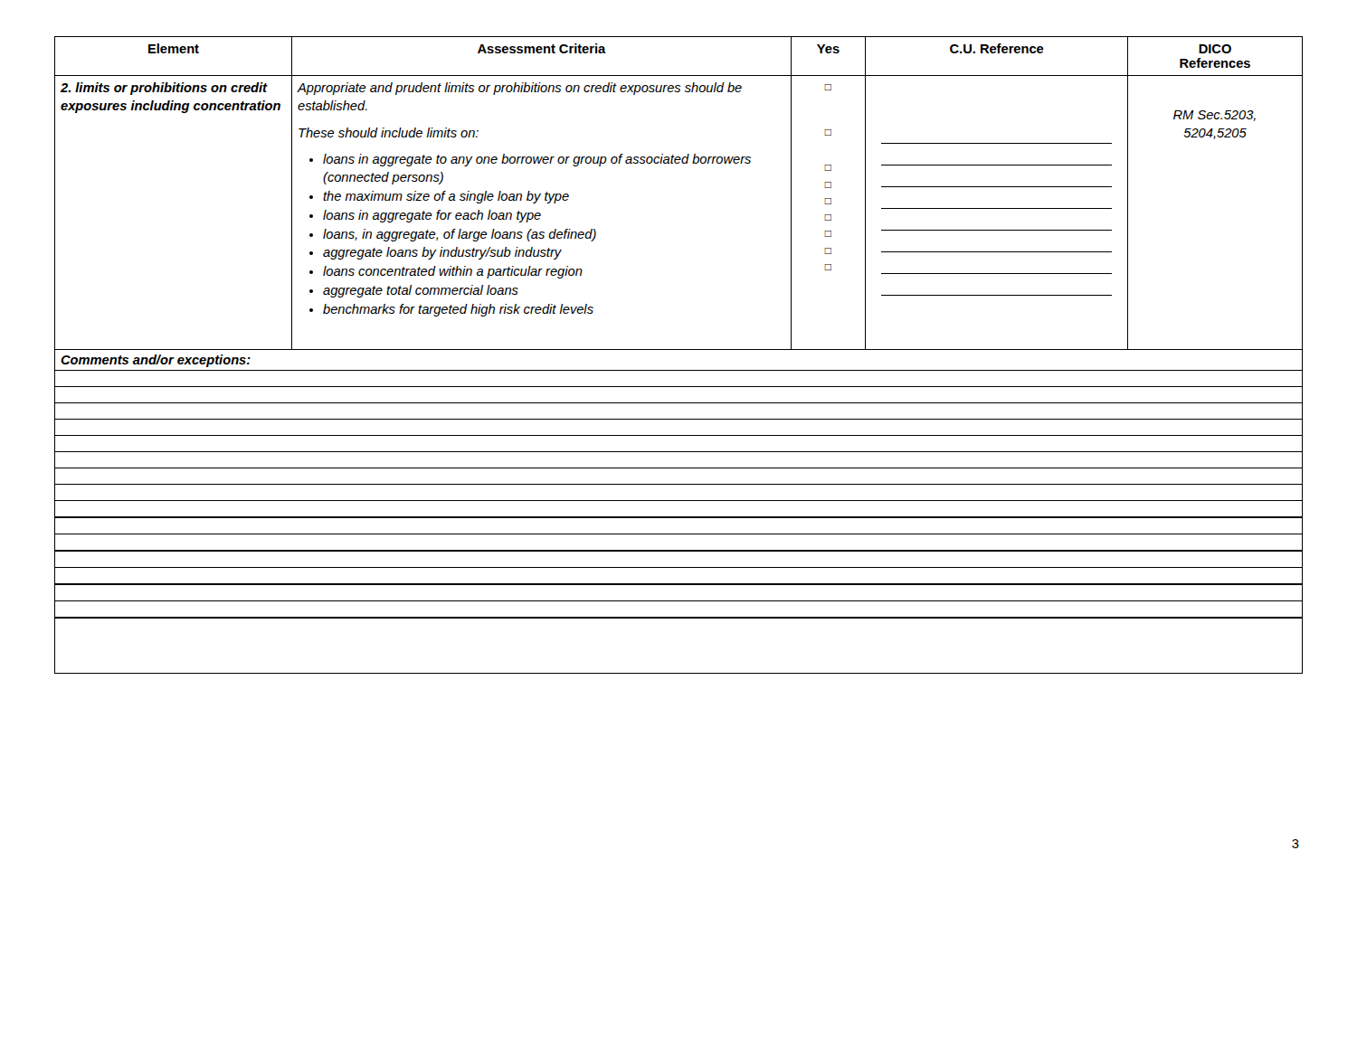| Element | Assessment Criteria | Yes | C.U. Reference | DICO References |
| --- | --- | --- | --- | --- |
| 2. limits or prohibitions on credit exposures including concentration | Appropriate and prudent limits or prohibitions on credit exposures should be established. These should include limits on: loans in aggregate to any one borrower or group of associated borrowers (connected persons) the maximum size of a single loan by type loans in aggregate for each loan type loans, in aggregate, of large loans (as defined) aggregate loans by industry/sub industry loans concentrated within a particular region aggregate total commercial loans benchmarks for targeted high risk credit levels | □ □ □ □ □ □ □ □ □ | | RM Sec.5203, 5204,5205 |
Comments and/or exceptions:
3